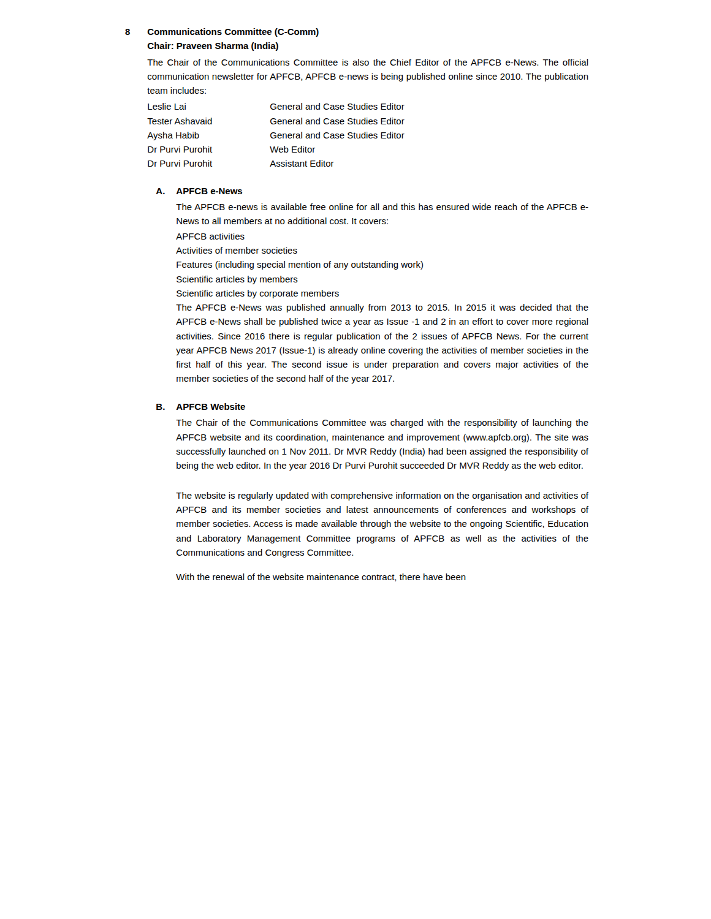8
Communications Committee (C-Comm)
Chair: Praveen Sharma (India)
The Chair of the Communications Committee is also the Chief Editor of the APFCB e-News. The official communication newsletter for APFCB, APFCB e-news is being published online since 2010. The publication team includes:
| Leslie Lai | General and Case Studies Editor |
| Tester Ashavaid | General and Case Studies Editor |
| Aysha Habib | General and Case Studies Editor |
| Dr Purvi Purohit | Web Editor |
| Dr Purvi Purohit | Assistant Editor |
A.
APFCB e-News
The APFCB e-news is available free online for all and this has ensured wide reach of the APFCB e-News to all members at no additional cost. It covers:
APFCB activities
Activities of member societies
Features (including special mention of any outstanding work)
Scientific articles by members
Scientific articles by corporate members
The APFCB e-News was published annually from 2013 to 2015. In 2015 it was decided that the APFCB e-News shall be published twice a year as Issue -1 and 2 in an effort to cover more regional activities. Since 2016 there is regular publication of the 2 issues of APFCB News. For the current year APFCB News 2017 (Issue-1) is already online covering the activities of member societies in the first half of this year. The second issue is under preparation and covers major activities of the member societies of the second half of the year 2017.
B.
APFCB Website
The Chair of the Communications Committee was charged with the responsibility of launching the APFCB website and its coordination, maintenance and improvement (www.apfcb.org). The site was successfully launched on 1 Nov 2011. Dr MVR Reddy (India) had been assigned the responsibility of being the web editor. In the year 2016 Dr Purvi Purohit succeeded Dr MVR Reddy as the web editor.
The website is regularly updated with comprehensive information on the organisation and activities of APFCB and its member societies and latest announcements of conferences and workshops of member societies. Access is made available through the website to the ongoing Scientific, Education and Laboratory Management Committee programs of APFCB as well as the activities of the Communications and Congress Committee.
With the renewal of the website maintenance contract, there have been